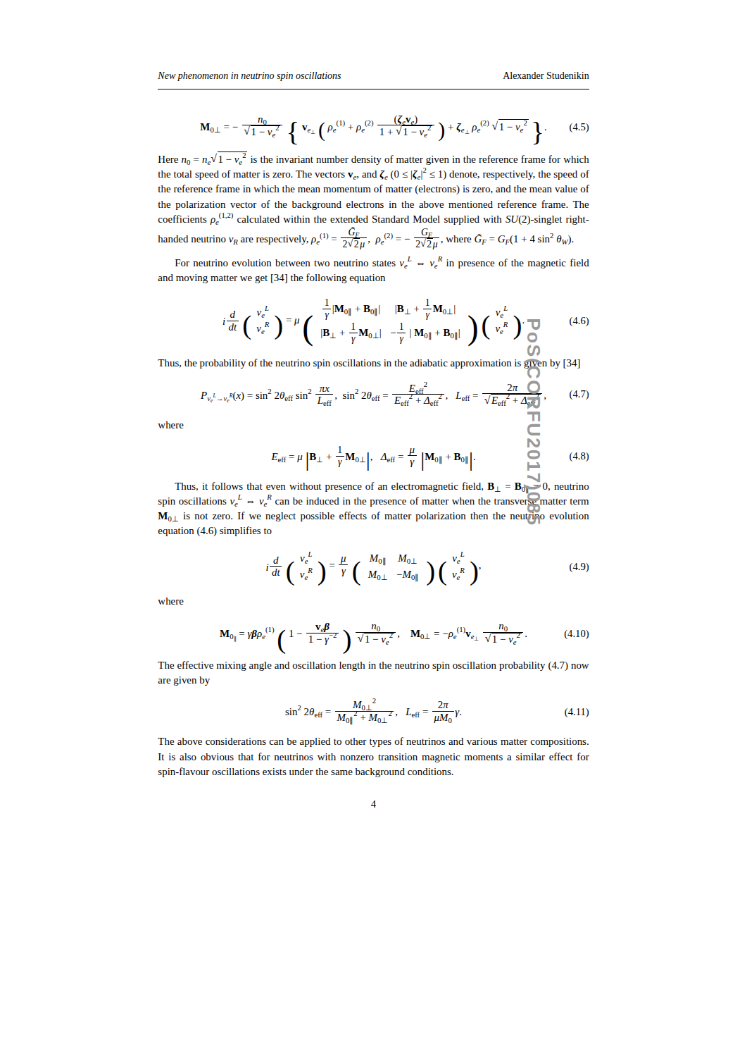New phenomenon in neutrino spin oscillations
Alexander Studenikin
(4.5) M0⊥ = − n01 − ve2 { ve⊥ ( ρe(1) + ρe(2) (ζeve) 1 + 1 − ve2 ) + ζe⊥ ρe(2) 1 − ve2 }.
Here n0 = ne1 − ve2 is the invariant number density of matter given in the reference frame for which the total speed of matter is zero. The vectors ve, and ζe (0 ≤ |ζe|2 ≤ 1) denote, respectively, the speed of the reference frame in which the mean momentum of matter (electrons) is zero, and the mean value of the polarization vector of the background electrons in the above mentioned reference frame. The coefficients ρe(1,2) calculated within the extended Standard Model supplied with SU(2)-singlet right-handed neutrino νR are respectively, ρe(1) = G̃F 22 μ, ρe(2) = − GF 22 μ, where G̃F = GF(1 + 4 sin2 θW).
For neutrino evolution between two neutrino states νeL ⇔ νeR in presence of the magnetic field and moving matter we get [34] the following equation
(4.6) iddt (
| ν e L |
| ν e R |
) = μ (
| 1 γ / M 0∥ + B 0∥ / | / B ⊥ + 1 γ M 0⊥ / |
| / B ⊥ + 1 γ M 0⊥ / | − 1 γ / M 0∥ + B 0∥ / |
) (
| ν e L |
| ν e R |
).
Thus, the probability of the neutrino spin oscillations in the adiabatic approximation is given by [34]
(4.7) PνeL→νeR(x) = sin2 2θeff sin2 πx Leff, sin2 2θeff = Eeff2 Eeff2 + Δeff2, Leff = 2π Eeff2 + Δeff2,
where
(4.8) Eeff = μ |B⊥ + 1 γ M0⊥|, Δeff = μγ |M0∥ + B0∥|.
Thus, it follows that even without presence of an electromagnetic field, B⊥ = B0∥ = 0, neutrino spin oscillations νeL ⇔ νeR can be induced in the presence of matter when the transverse matter term M0⊥ is not zero. If we neglect possible effects of matter polarization then the neutrino evolution equation (4.6) simplifies to
(4.9) iddt (
| ν e L |
| ν e R |
) = μγ (
| M 0∥ | M 0⊥ |
| M 0⊥ | − M 0∥ |
) (
| ν e L |
| ν e R |
),
where
(4.10) M0∥ = γβρe(1) ( 1 − veβ 1 − γ−2 ) n01 − ve2, M0⊥ = −ρe(1)ve⊥ n01 − ve2.
The effective mixing angle and oscillation length in the neutrino spin oscillation probability (4.7) now are given by
(4.11) sin2 2θeff = M0⊥2 M0∥2 + M0⊥2, Leff = 2π μM0 γ.
The above considerations can be applied to other types of neutrinos and various matter compositions. It is also obvious that for neutrinos with nonzero transition magnetic moments a similar effect for spin-flavour oscillations exists under the same background conditions.
4
PoS(CORFU2017)085